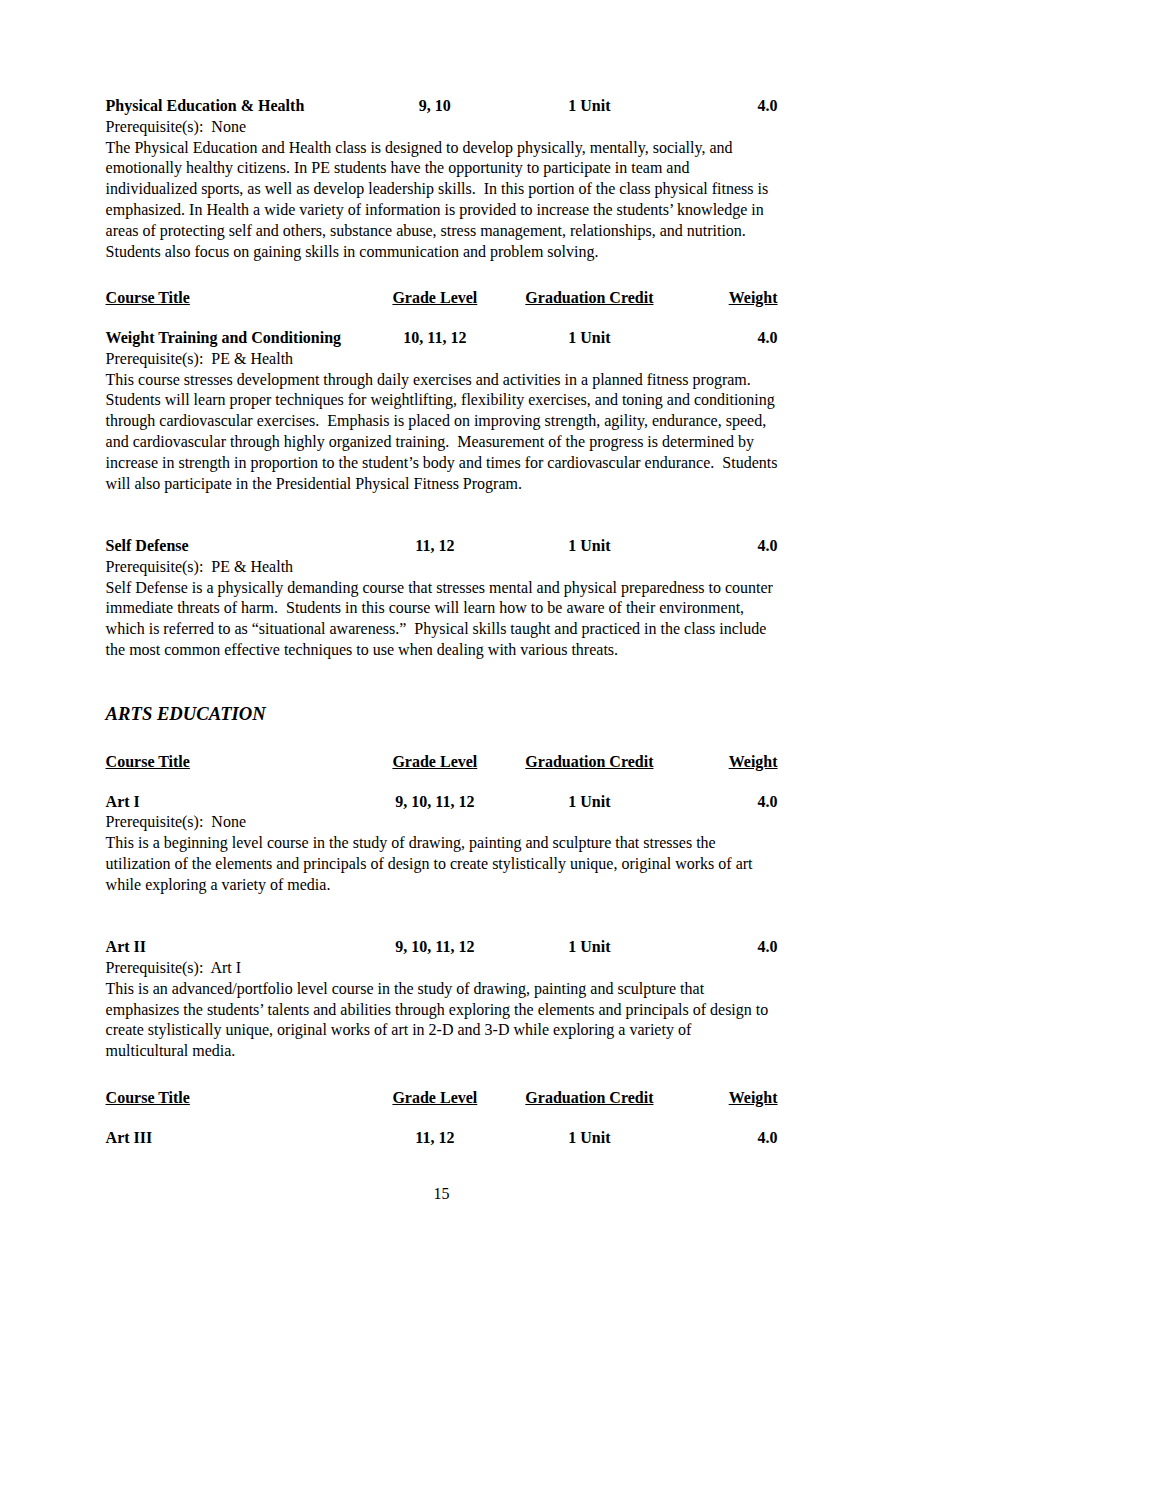Physical Education & Health 9, 10 1 Unit 4.0
Prerequisite(s): None
The Physical Education and Health class is designed to develop physically, mentally, socially, and emotionally healthy citizens. In PE students have the opportunity to participate in team and individualized sports, as well as develop leadership skills. In this portion of the class physical fitness is emphasized. In Health a wide variety of information is provided to increase the students’ knowledge in areas of protecting self and others, substance abuse, stress management, relationships, and nutrition. Students also focus on gaining skills in communication and problem solving.
Course Title Grade Level Graduation Credit Weight
Weight Training and Conditioning 10, 11, 12 1 Unit 4.0
Prerequisite(s): PE & Health
This course stresses development through daily exercises and activities in a planned fitness program. Students will learn proper techniques for weightlifting, flexibility exercises, and toning and conditioning through cardiovascular exercises. Emphasis is placed on improving strength, agility, endurance, speed, and cardiovascular through highly organized training. Measurement of the progress is determined by increase in strength in proportion to the student’s body and times for cardiovascular endurance. Students will also participate in the Presidential Physical Fitness Program.
Self Defense 11, 12 1 Unit 4.0
Prerequisite(s): PE & Health
Self Defense is a physically demanding course that stresses mental and physical preparedness to counter immediate threats of harm. Students in this course will learn how to be aware of their environment, which is referred to as “situational awareness.” Physical skills taught and practiced in the class include the most common effective techniques to use when dealing with various threats.
ARTS EDUCATION
Course Title Grade Level Graduation Credit Weight
Art I 9, 10, 11, 12 1 Unit 4.0
Prerequisite(s): None
This is a beginning level course in the study of drawing, painting and sculpture that stresses the utilization of the elements and principals of design to create stylistically unique, original works of art while exploring a variety of media.
Art II 9, 10, 11, 12 1 Unit 4.0
Prerequisite(s): Art I
This is an advanced/portfolio level course in the study of drawing, painting and sculpture that emphasizes the students’ talents and abilities through exploring the elements and principals of design to create stylistically unique, original works of art in 2-D and 3-D while exploring a variety of multicultural media.
Course Title Grade Level Graduation Credit Weight
Art III 11, 12 1 Unit 4.0
15